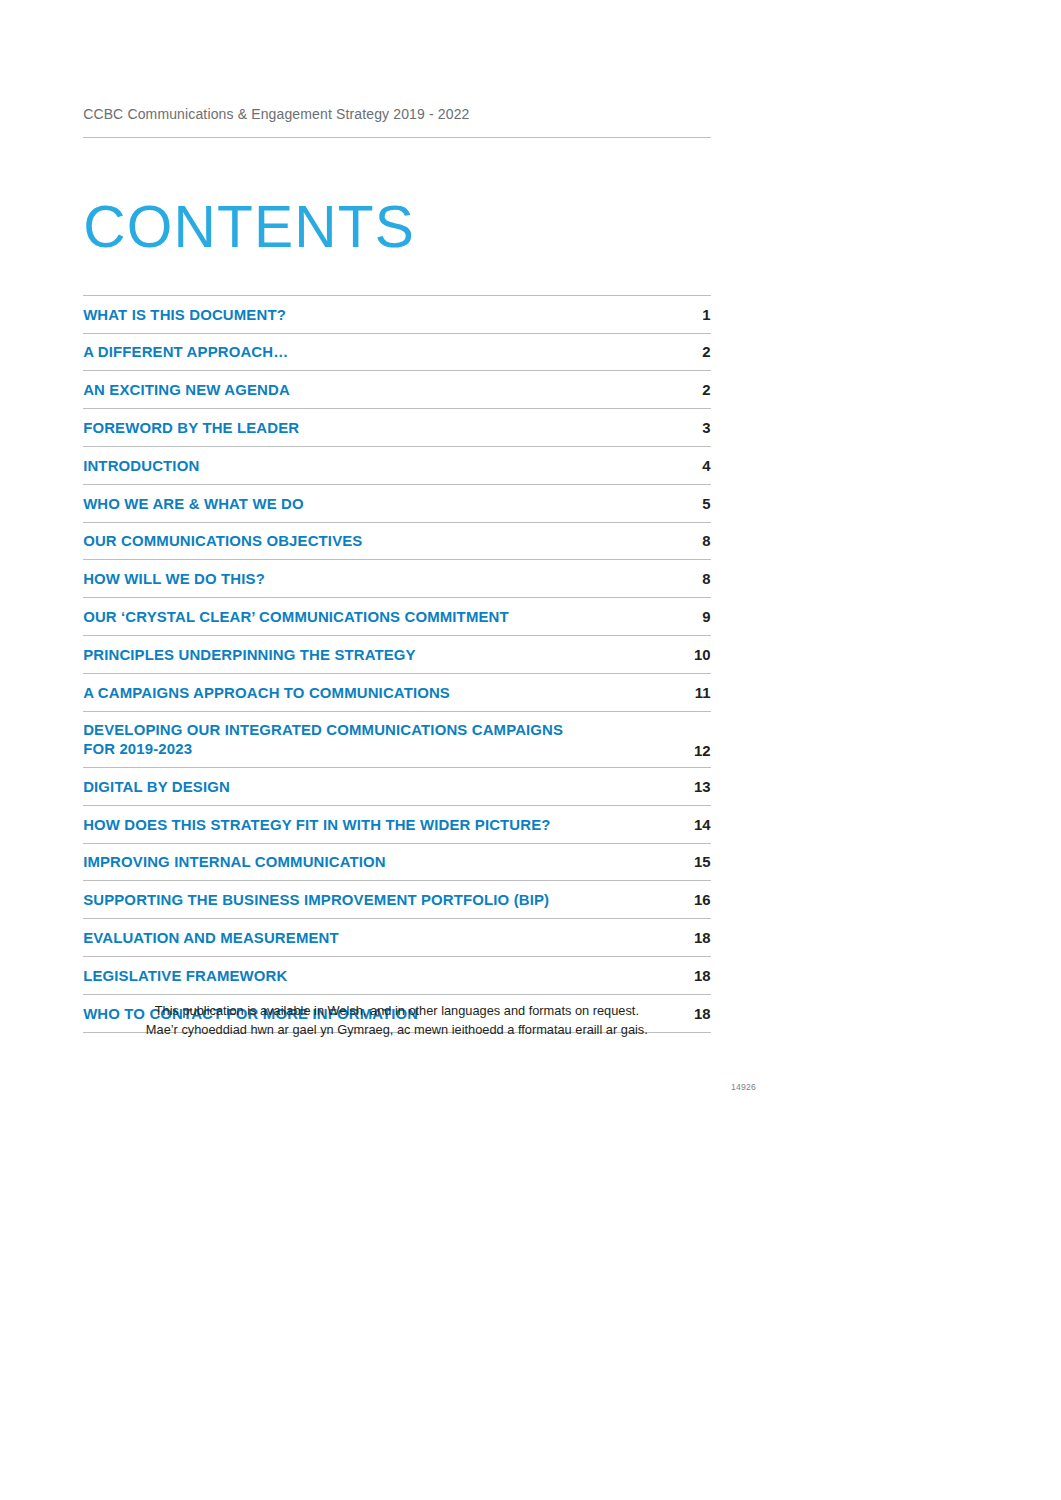CCBC Communications & Engagement Strategy 2019 - 2022
Contents
What is this document?1
A different approach…2
An exciting new agenda 2
Foreword by the Leader 3
Introduction 4
Who we are & what we do 5
Our communications objectives 8
How will we do this?8
Our ‘Crystal Clear’ communications commitment 9
Principles underpinning the strategy 10
A campaigns approach to communications 11
Developing our integrated communications campaignsfor 2019-202312
Digital by design 13
How does this strategy fit in with the wider picture?14
Improving internal communication 15
Supporting the Business Improvement Portfolio (BIP) 16
Evaluation and measurement 18
Legislative framework 18
Who to contact for more information 18
This publication is available in Welsh, and in other languages and formats on request.
Mae’r cyhoeddiad hwn ar gael yn Gymraeg, ac mewn ieithoedd a fformatau eraill ar gais.
14926